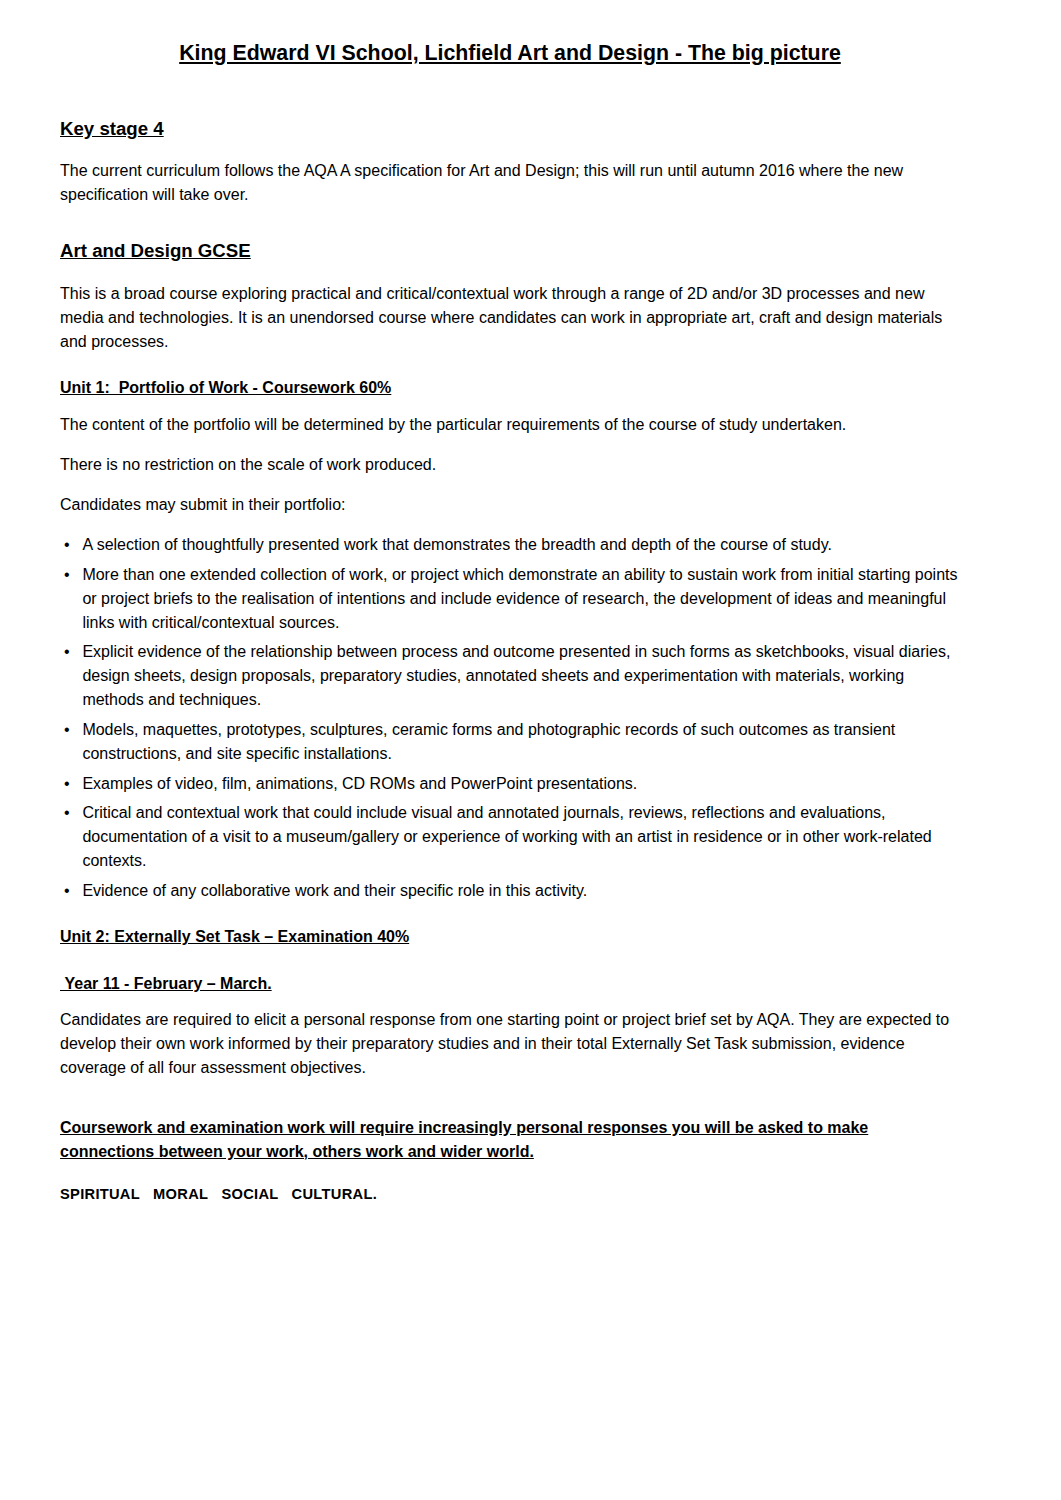King Edward VI School, Lichfield Art and Design - The big picture
Key stage 4
The current curriculum follows the AQA A specification for Art and Design; this will run until autumn 2016 where the new specification will take over.
Art and Design GCSE
This is a broad course exploring practical and critical/contextual work through a range of 2D and/or 3D processes and new media and technologies. It is an unendorsed course where candidates can work in appropriate art, craft and design materials and processes.
Unit 1: Portfolio of Work - Coursework 60%
The content of the portfolio will be determined by the particular requirements of the course of study undertaken.
There is no restriction on the scale of work produced.
Candidates may submit in their portfolio:
A selection of thoughtfully presented work that demonstrates the breadth and depth of the course of study.
More than one extended collection of work, or project which demonstrate an ability to sustain work from initial starting points or project briefs to the realisation of intentions and include evidence of research, the development of ideas and meaningful links with critical/contextual sources.
Explicit evidence of the relationship between process and outcome presented in such forms as sketchbooks, visual diaries, design sheets, design proposals, preparatory studies, annotated sheets and experimentation with materials, working methods and techniques.
Models, maquettes, prototypes, sculptures, ceramic forms and photographic records of such outcomes as transient constructions, and site specific installations.
Examples of video, film, animations, CD ROMs and PowerPoint presentations.
Critical and contextual work that could include visual and annotated journals, reviews, reflections and evaluations, documentation of a visit to a museum/gallery or experience of working with an artist in residence or in other work-related contexts.
Evidence of any collaborative work and their specific role in this activity.
Unit 2: Externally Set Task – Examination 40%
Year 11 - February – March.
Candidates are required to elicit a personal response from one starting point or project brief set by AQA. They are expected to develop their own work informed by their preparatory studies and in their total Externally Set Task submission, evidence coverage of all four assessment objectives.
Coursework and examination work will require increasingly personal responses you will be asked to make connections between your work, others work and wider world.
SPIRITUAL MORAL SOCIAL CULTURAL.